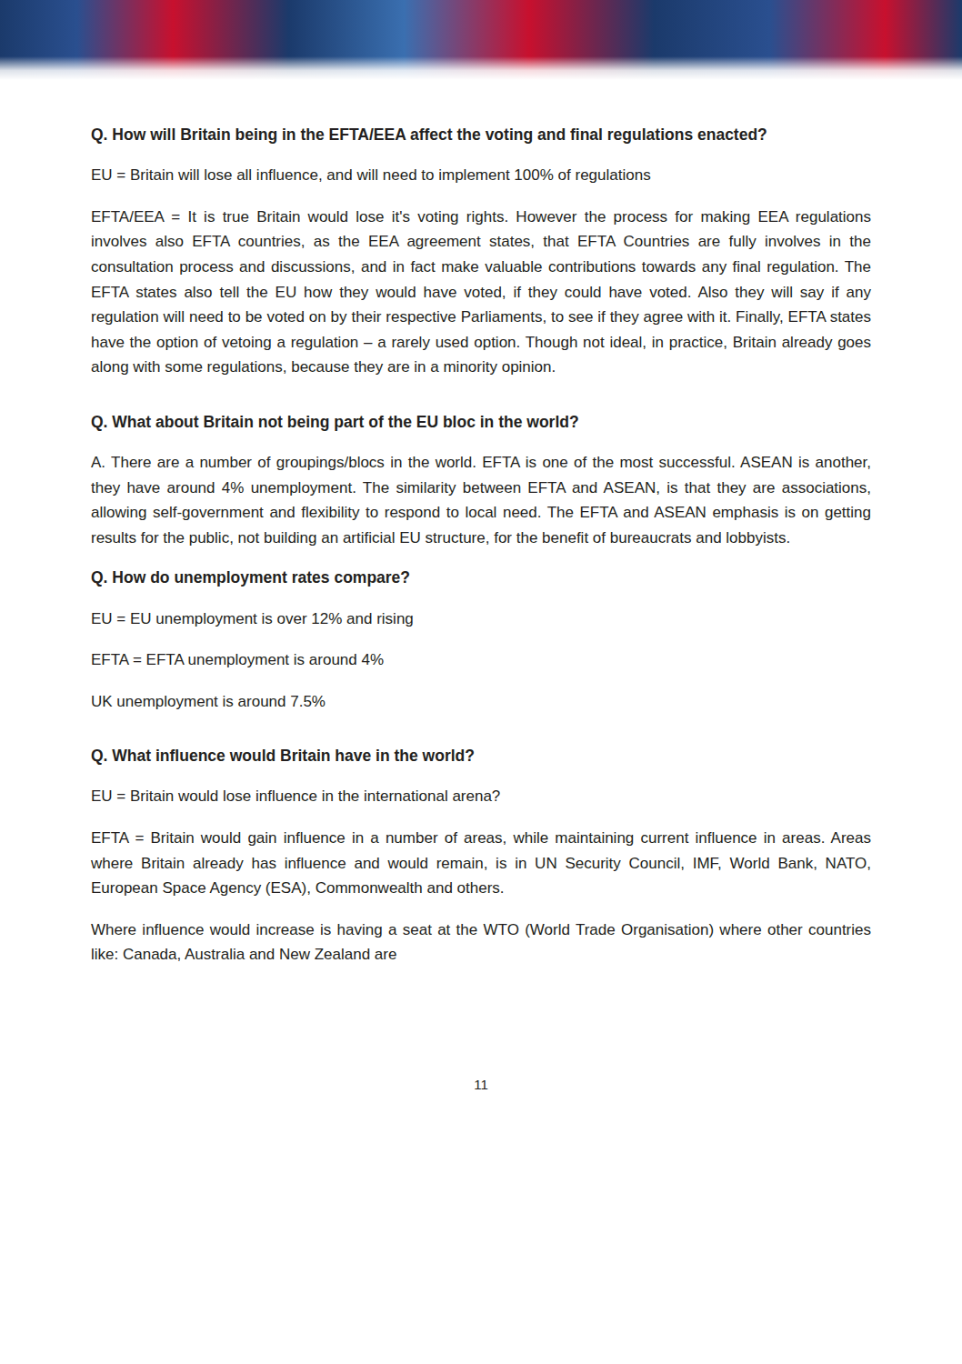Q. How will Britain being in the EFTA/EEA affect the voting and final regulations enacted?
EU = Britain will lose all influence, and will need to implement 100% of regulations
EFTA/EEA = It is true Britain would lose it's voting rights. However the process for making EEA regulations involves also EFTA countries, as the EEA agreement states, that EFTA Countries are fully involves in the consultation process and discussions, and in fact make valuable contributions towards any final regulation. The EFTA states also tell the EU how they would have voted, if they could have voted. Also they will say if any regulation will need to be voted on by their respective Parliaments, to see if they agree with it. Finally, EFTA states have the option of vetoing a regulation – a rarely used option. Though not ideal, in practice, Britain already goes along with some regulations, because they are in a minority opinion.
Q. What about Britain not being part of the EU bloc in the world?
A. There are a number of groupings/blocs in the world. EFTA is one of the most successful. ASEAN is another, they have around 4% unemployment. The similarity between EFTA and ASEAN, is that they are associations, allowing self-government and flexibility to respond to local need. The EFTA and ASEAN emphasis is on getting results for the public, not building an artificial EU structure, for the benefit of bureaucrats and lobbyists.
Q. How do unemployment rates compare?
EU = EU unemployment is over 12% and rising
EFTA = EFTA unemployment is around 4%
UK unemployment is around 7.5%
Q. What influence would Britain have in the world?
EU = Britain would lose influence in the international arena?
EFTA = Britain would gain influence in a number of areas, while maintaining current influence in areas. Areas where Britain already has influence and would remain, is in UN Security Council, IMF, World Bank, NATO, European Space Agency (ESA), Commonwealth and others.
Where influence would increase is having a seat at the WTO (World Trade Organisation) where other countries like: Canada, Australia and New Zealand are
11